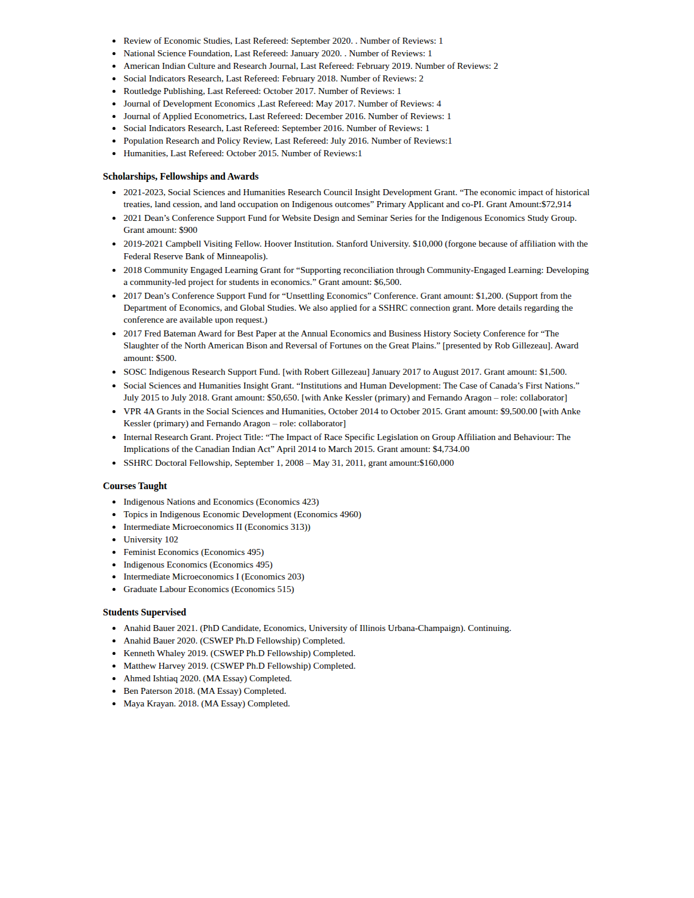Review of Economic Studies, Last Refereed: September 2020. . Number of Reviews: 1
National Science Foundation, Last Refereed: January 2020. . Number of Reviews: 1
American Indian Culture and Research Journal, Last Refereed: February 2019. Number of Reviews: 2
Social Indicators Research, Last Refereed: February 2018. Number of Reviews: 2
Routledge Publishing, Last Refereed: October 2017. Number of Reviews: 1
Journal of Development Economics ,Last Refereed: May 2017. Number of Reviews: 4
Journal of Applied Econometrics, Last Refereed: December 2016. Number of Reviews: 1
Social Indicators Research, Last Refereed: September 2016. Number of Reviews: 1
Population Research and Policy Review, Last Refereed: July 2016. Number of Reviews:1
Humanities, Last Refereed: October 2015. Number of Reviews:1
Scholarships, Fellowships and Awards
2021-2023, Social Sciences and Humanities Research Council Insight Development Grant. “The economic impact of historical treaties, land cession, and land occupation on Indigenous outcomes” Primary Applicant and co-PI. Grant Amount:$72,914
2021 Dean’s Conference Support Fund for Website Design and Seminar Series for the Indigenous Economics Study Group. Grant amount: $900
2019-2021 Campbell Visiting Fellow. Hoover Institution. Stanford University. $10,000 (forgone because of affiliation with the Federal Reserve Bank of Minneapolis).
2018 Community Engaged Learning Grant for “Supporting reconciliation through Community-Engaged Learning: Developing a community-led project for students in economics.” Grant amount: $6,500.
2017 Dean’s Conference Support Fund for “Unsettling Economics” Conference. Grant amount: $1,200. (Support from the Department of Economics, and Global Studies. We also applied for a SSHRC connection grant. More details regarding the conference are available upon request.)
2017 Fred Bateman Award for Best Paper at the Annual Economics and Business History Society Conference for “The Slaughter of the North American Bison and Reversal of Fortunes on the Great Plains.” [presented by Rob Gillezeau]. Award amount: $500.
SOSC Indigenous Research Support Fund. [with Robert Gillezeau] January 2017 to August 2017. Grant amount: $1,500.
Social Sciences and Humanities Insight Grant. “Institutions and Human Development: The Case of Canada’s First Nations.” July 2015 to July 2018. Grant amount: $50,650. [with Anke Kessler (primary) and Fernando Aragon – role: collaborator]
VPR 4A Grants in the Social Sciences and Humanities, October 2014 to October 2015. Grant amount: $9,500.00 [with Anke Kessler (primary) and Fernando Aragon – role: collaborator]
Internal Research Grant. Project Title: “The Impact of Race Specific Legislation on Group Affiliation and Behaviour: The Implications of the Canadian Indian Act” April 2014 to March 2015. Grant amount: $4,734.00
SSHRC Doctoral Fellowship, September 1, 2008 – May 31, 2011, grant amount:$160,000
Courses Taught
Indigenous Nations and Economics (Economics 423)
Topics in Indigenous Economic Development (Economics 4960)
Intermediate Microeconomics II (Economics 313))
University 102
Feminist Economics (Economics 495)
Indigenous Economics (Economics 495)
Intermediate Microeconomics I (Economics 203)
Graduate Labour Economics (Economics 515)
Students Supervised
Anahid Bauer 2021. (PhD Candidate, Economics, University of Illinois Urbana-Champaign). Continuing.
Anahid Bauer 2020. (CSWEP Ph.D Fellowship) Completed.
Kenneth Whaley 2019. (CSWEP Ph.D Fellowship) Completed.
Matthew Harvey 2019. (CSWEP Ph.D Fellowship) Completed.
Ahmed Ishtiaq 2020. (MA Essay) Completed.
Ben Paterson 2018. (MA Essay) Completed.
Maya Krayan. 2018. (MA Essay) Completed.